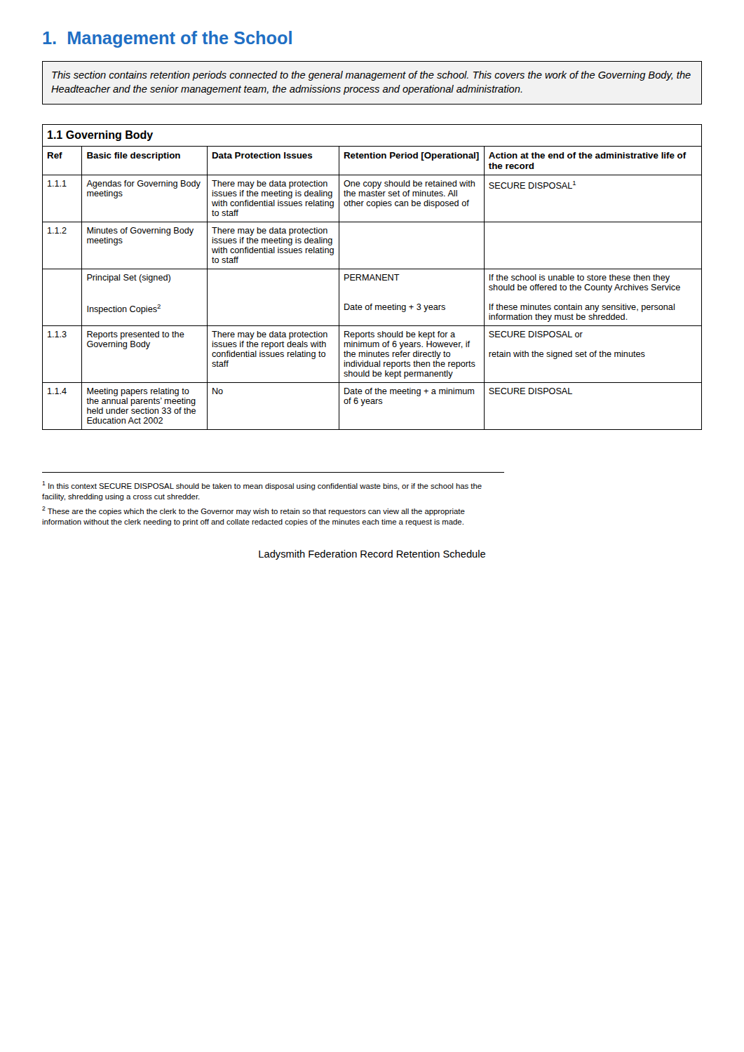1. Management of the School
This section contains retention periods connected to the general management of the school. This covers the work of the Governing Body, the Headteacher and the senior management team, the admissions process and operational administration.
1.1 Governing Body
| Ref | Basic file description | Data Protection Issues | Retention Period [Operational] | Action at the end of the administrative life of the record |
| --- | --- | --- | --- | --- |
| 1.1.1 | Agendas for Governing Body meetings | There may be data protection issues if the meeting is dealing with confidential issues relating to staff | One copy should be retained with the master set of minutes. All other copies can be disposed of | SECURE DISPOSAL 1 |
| 1.1.2 | Minutes of Governing Body meetings | There may be data protection issues if the meeting is dealing with confidential issues relating to staff | | |
| | Principal Set (signed) Inspection Copies 2 | | PERMANENT Date of meeting + 3 years | If the school is unable to store these then they should be offered to the County Archives Service If these minutes contain any sensitive, personal information they must be shredded. |
| 1.1.3 | Reports presented to the Governing Body | There may be data protection issues if the report deals with confidential issues relating to staff | Reports should be kept for a minimum of 6 years. However, if the minutes refer directly to individual reports then the reports should be kept permanently | SECURE DISPOSAL or retain with the signed set of the minutes |
| 1.1.4 | Meeting papers relating to the annual parents’ meeting held under section 33 of the Education Act 2002 | No | Date of the meeting + a minimum of 6 years | SECURE DISPOSAL |
1 In this context SECURE DISPOSAL should be taken to mean disposal using confidential waste bins, or if the school has the facility, shredding using a cross cut shredder.
2 These are the copies which the clerk to the Governor may wish to retain so that requestors can view all the appropriate information without the clerk needing to print off and collate redacted copies of the minutes each time a request is made.
Ladysmith Federation Record Retention Schedule